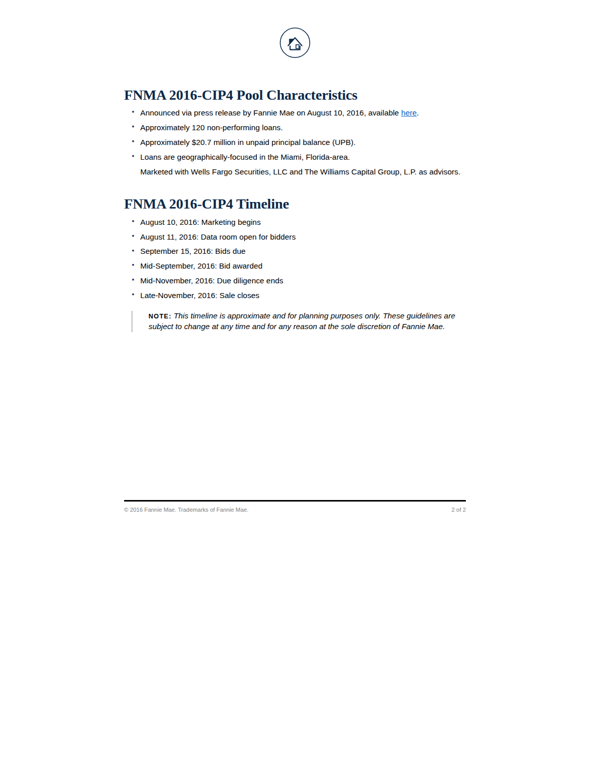FNMA 2016-CIP4 Pool Characteristics
Announced via press release by Fannie Mae on August 10, 2016, available here.
Approximately 120 non-performing loans.
Approximately $20.7 million in unpaid principal balance (UPB).
Loans are geographically-focused in the Miami, Florida-area.
Marketed with Wells Fargo Securities, LLC and The Williams Capital Group, L.P. as advisors.
FNMA 2016-CIP4 Timeline
August 10, 2016: Marketing begins
August 11, 2016: Data room open for bidders
September 15, 2016: Bids due
Mid-September, 2016: Bid awarded
Mid-November, 2016: Due diligence ends
Late-November, 2016: Sale closes
NOTE: This timeline is approximate and for planning purposes only. These guidelines are subject to change at any time and for any reason at the sole discretion of Fannie Mae.
© 2016 Fannie Mae. Trademarks of Fannie Mae.
2 of 2